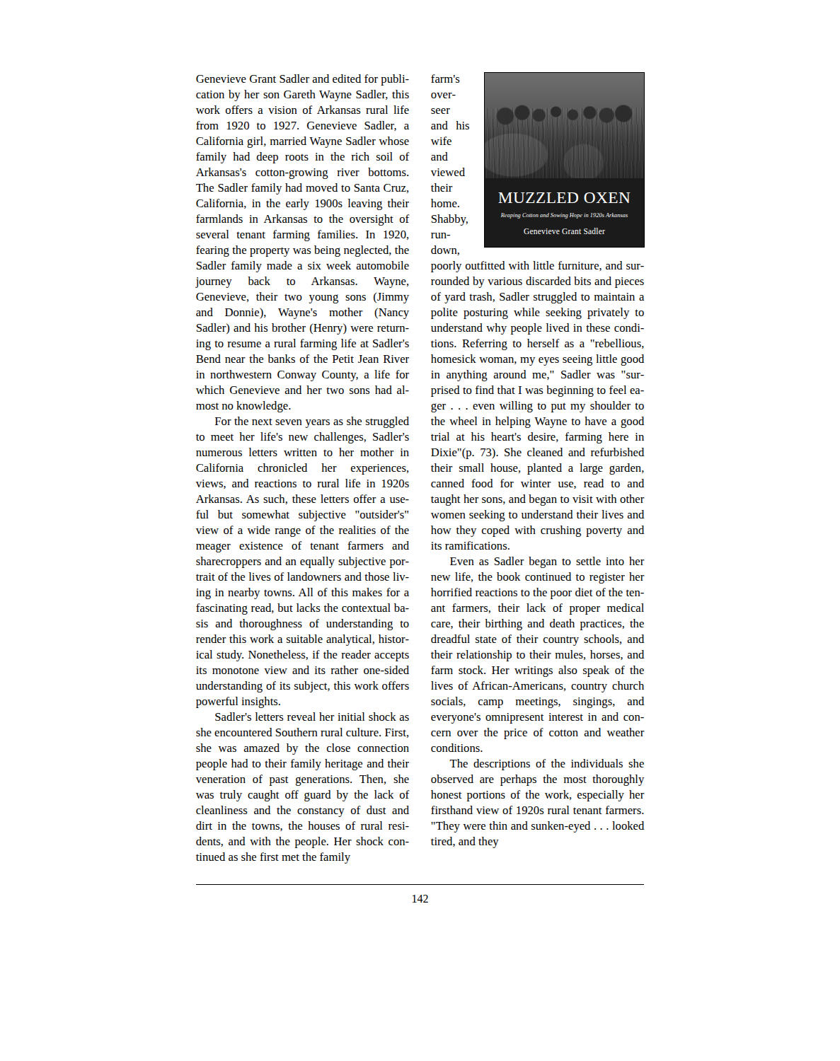Genevieve Grant Sadler and edited for publication by her son Gareth Wayne Sadler, this work offers a vision of Arkansas rural life from 1920 to 1927. Genevieve Sadler, a California girl, married Wayne Sadler whose family had deep roots in the rich soil of Arkansas's cotton-growing river bottoms. The Sadler family had moved to Santa Cruz, California, in the early 1900s leaving their farmlands in Arkansas to the oversight of several tenant farming families. In 1920, fearing the property was being neglected, the Sadler family made a six week automobile journey back to Arkansas. Wayne, Genevieve, their two young sons (Jimmy and Donnie), Wayne's mother (Nancy Sadler) and his brother (Henry) were returning to resume a rural farming life at Sadler's Bend near the banks of the Petit Jean River in northwestern Conway County, a life for which Genevieve and her two sons had almost no knowledge.
For the next seven years as she struggled to meet her life's new challenges, Sadler's numerous letters written to her mother in California chronicled her experiences, views, and reactions to rural life in 1920s Arkansas. As such, these letters offer a useful but somewhat subjective "outsider's" view of a wide range of the realities of the meager existence of tenant farmers and sharecroppers and an equally subjective portrait of the lives of landowners and those living in nearby towns. All of this makes for a fascinating read, but lacks the contextual basis and thoroughness of understanding to render this work a suitable analytical, historical study. Nonetheless, if the reader accepts its monotone view and its rather one-sided understanding of its subject, this work offers powerful insights.
Sadler's letters reveal her initial shock as she encountered Southern rural culture. First, she was amazed by the close connection people had to their family heritage and their veneration of past generations. Then, she was truly caught off guard by the lack of cleanliness and the constancy of dust and dirt in the towns, the houses of rural residents, and with the people. Her shock continued as she first met the family
Muzzled Oxen
Reaping Cotton and Sowing Hope in 1920s Arkansas
Genevieve Grant Sadler
farm's overseer and his wife and viewed their home. Shabby, rundown, poorly outfitted with little furniture, and surrounded by various discarded bits and pieces of yard trash, Sadler struggled to maintain a polite posturing while seeking privately to understand why people lived in these conditions. Referring to herself as a "rebellious, homesick woman, my eyes seeing little good in anything around me," Sadler was "surprised to find that I was beginning to feel eager . . . even willing to put my shoulder to the wheel in helping Wayne to have a good trial at his heart's desire, farming here in Dixie"(p. 73). She cleaned and refurbished their small house, planted a large garden, canned food for winter use, read to and taught her sons, and began to visit with other women seeking to understand their lives and how they coped with crushing poverty and its ramifications.
Even as Sadler began to settle into her new life, the book continued to register her horrified reactions to the poor diet of the tenant farmers, their lack of proper medical care, their birthing and death practices, the dreadful state of their country schools, and their relationship to their mules, horses, and farm stock. Her writings also speak of the lives of African-Americans, country church socials, camp meetings, singings, and everyone's omnipresent interest in and concern over the price of cotton and weather conditions.
The descriptions of the individuals she observed are perhaps the most thoroughly honest portions of the work, especially her firsthand view of 1920s rural tenant farmers. "They were thin and sunken-eyed . . . looked tired, and they
142